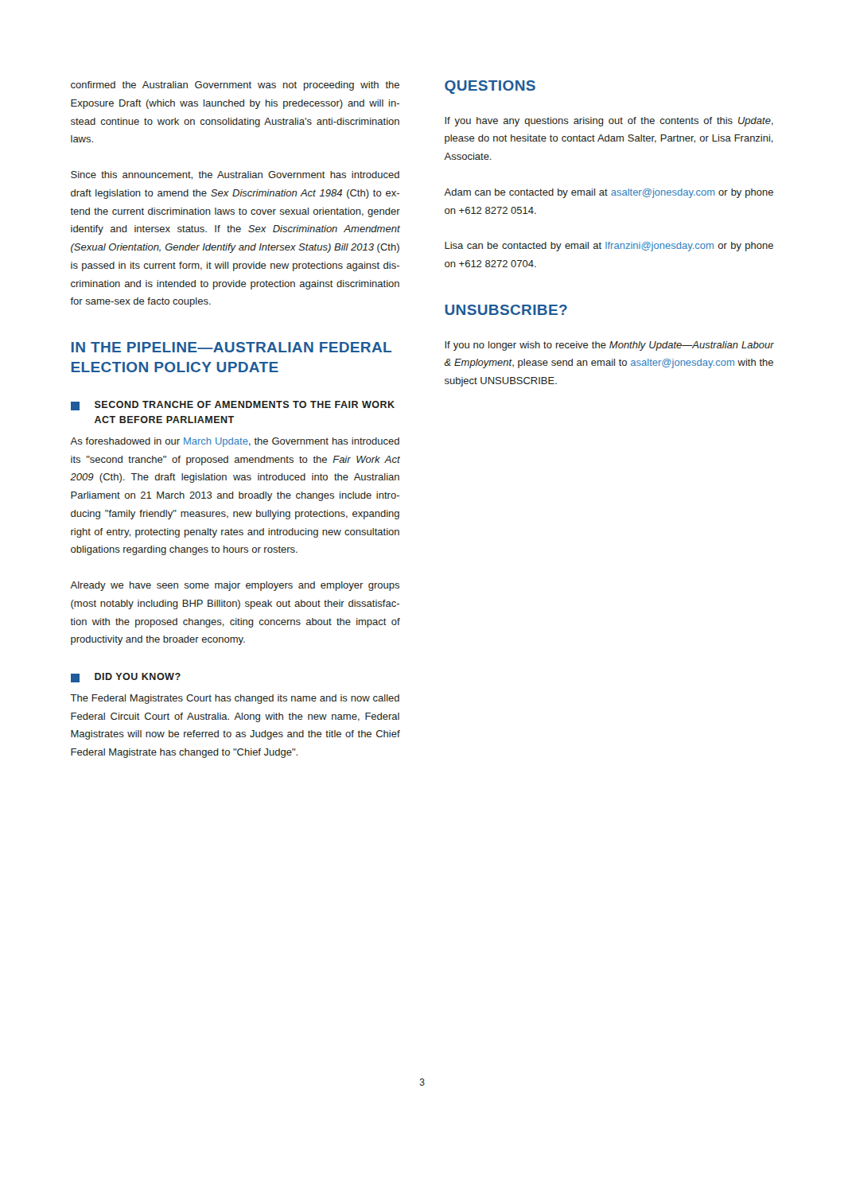confirmed the Australian Government was not proceeding with the Exposure Draft (which was launched by his predecessor) and will instead continue to work on consolidating Australia's anti-discrimination laws.
Since this announcement, the Australian Government has introduced draft legislation to amend the Sex Discrimination Act 1984 (Cth) to extend the current discrimination laws to cover sexual orientation, gender identify and intersex status. If the Sex Discrimination Amendment (Sexual Orientation, Gender Identify and Intersex Status) Bill 2013 (Cth) is passed in its current form, it will provide new protections against discrimination and is intended to provide protection against discrimination for same-sex de facto couples.
In the Pipeline—Australian Federal Election Policy Update
Second Tranche of Amendments to the Fair Work Act Before Parliament
As foreshadowed in our March Update, the Government has introduced its "second tranche" of proposed amendments to the Fair Work Act 2009 (Cth). The draft legislation was introduced into the Australian Parliament on 21 March 2013 and broadly the changes include introducing "family friendly" measures, new bullying protections, expanding right of entry, protecting penalty rates and introducing new consultation obligations regarding changes to hours or rosters.
Already we have seen some major employers and employer groups (most notably including BHP Billiton) speak out about their dissatisfaction with the proposed changes, citing concerns about the impact of productivity and the broader economy.
Did You Know?
The Federal Magistrates Court has changed its name and is now called Federal Circuit Court of Australia. Along with the new name, Federal Magistrates will now be referred to as Judges and the title of the Chief Federal Magistrate has changed to "Chief Judge".
Questions
If you have any questions arising out of the contents of this Update, please do not hesitate to contact Adam Salter, Partner, or Lisa Franzini, Associate.
Adam can be contacted by email at asalter@jonesday.com or by phone on +612 8272 0514.
Lisa can be contacted by email at lfranzini@jonesday.com or by phone on +612 8272 0704.
Unsubscribe?
If you no longer wish to receive the Monthly Update—Australian Labour & Employment, please send an email to asalter@jonesday.com with the subject UNSUBSCRIBE.
3